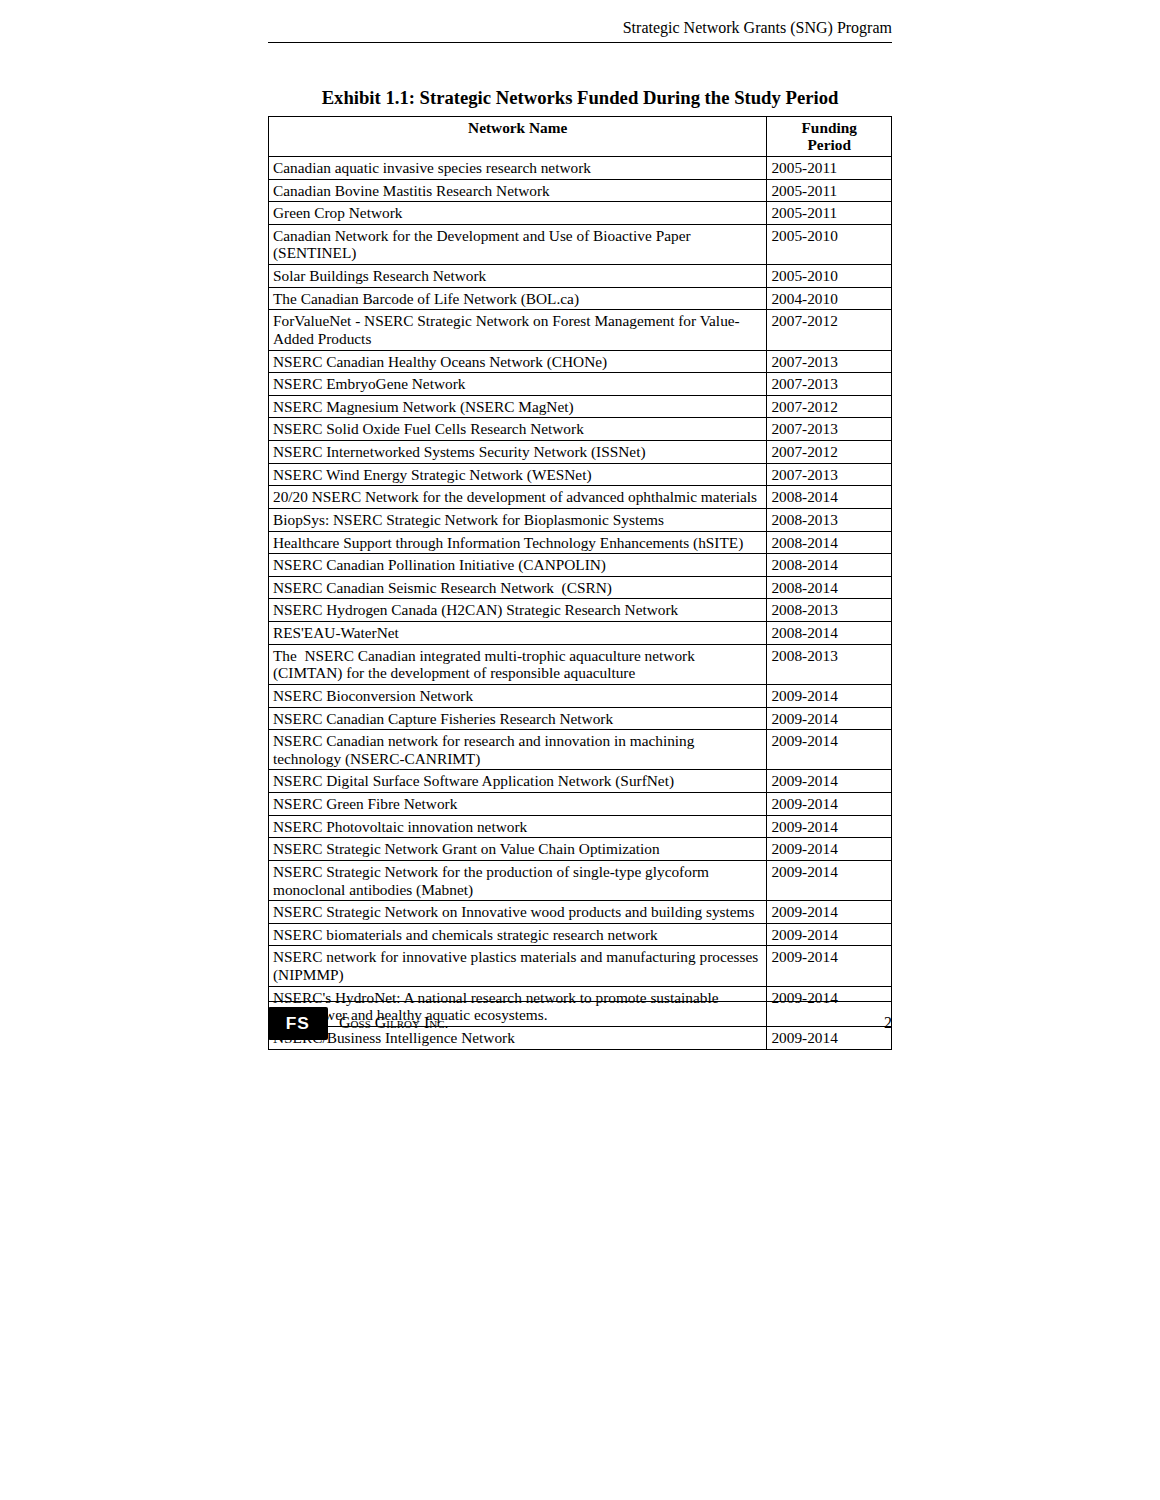Strategic Network Grants (SNG) Program
Exhibit 1.1: Strategic Networks Funded During the Study Period
| Network Name | Funding Period |
| --- | --- |
| Canadian aquatic invasive species research network | 2005-2011 |
| Canadian Bovine Mastitis Research Network | 2005-2011 |
| Green Crop Network | 2005-2011 |
| Canadian Network for the Development and Use of Bioactive Paper (SENTINEL) | 2005-2010 |
| Solar Buildings Research Network | 2005-2010 |
| The Canadian Barcode of Life Network (BOL.ca) | 2004-2010 |
| ForValueNet - NSERC Strategic Network on Forest Management for Value-Added Products | 2007-2012 |
| NSERC Canadian Healthy Oceans Network (CHONe) | 2007-2013 |
| NSERC EmbryoGene Network | 2007-2013 |
| NSERC Magnesium Network (NSERC MagNet) | 2007-2012 |
| NSERC Solid Oxide Fuel Cells Research Network | 2007-2013 |
| NSERC Internetworked Systems Security Network (ISSNet) | 2007-2012 |
| NSERC Wind Energy Strategic Network (WESNet) | 2007-2013 |
| 20/20 NSERC Network for the development of advanced ophthalmic materials | 2008-2014 |
| BiopSys: NSERC Strategic Network for Bioplasmonic Systems | 2008-2013 |
| Healthcare Support through Information Technology Enhancements (hSITE) | 2008-2014 |
| NSERC Canadian Pollination Initiative (CANPOLIN) | 2008-2014 |
| NSERC Canadian Seismic Research Network (CSRN) | 2008-2014 |
| NSERC Hydrogen Canada (H2CAN) Strategic Research Network | 2008-2013 |
| RES'EAU-WaterNet | 2008-2014 |
| The NSERC Canadian integrated multi-trophic aquaculture network (CIMTAN) for the development of responsible aquaculture | 2008-2013 |
| NSERC Bioconversion Network | 2009-2014 |
| NSERC Canadian Capture Fisheries Research Network | 2009-2014 |
| NSERC Canadian network for research and innovation in machining technology (NSERC-CANRIMT) | 2009-2014 |
| NSERC Digital Surface Software Application Network (SurfNet) | 2009-2014 |
| NSERC Green Fibre Network | 2009-2014 |
| NSERC Photovoltaic innovation network | 2009-2014 |
| NSERC Strategic Network Grant on Value Chain Optimization | 2009-2014 |
| NSERC Strategic Network for the production of single-type glycoform monoclonal antibodies (Mabnet) | 2009-2014 |
| NSERC Strategic Network on Innovative wood products and building systems | 2009-2014 |
| NSERC biomaterials and chemicals strategic research network | 2009-2014 |
| NSERC network for innovative plastics materials and manufacturing processes (NIPMMP) | 2009-2014 |
| NSERC's HydroNet: A national research network to promote sustainable hydropower and healthy aquatic ecosystems. | 2009-2014 |
| NSERC/Business Intelligence Network | 2009-2014 |
FS
Goss Gilroy Inc.
2